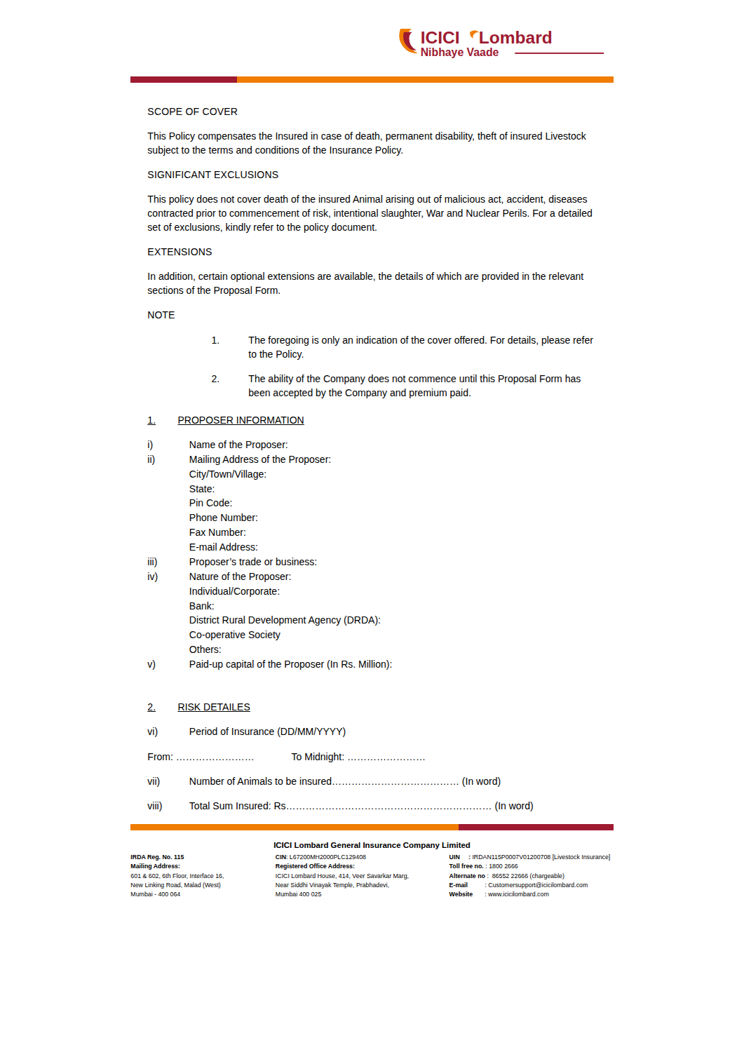SCOPE OF COVER
This Policy compensates the Insured in case of death, permanent disability, theft of insured Livestock subject to the terms and conditions of the Insurance Policy.
SIGNIFICANT EXCLUSIONS
This policy does not cover death of the insured Animal arising out of malicious act, accident, diseases contracted prior to commencement of risk, intentional slaughter, War and Nuclear Perils. For a detailed set of exclusions, kindly refer to the policy document.
EXTENSIONS
In addition, certain optional extensions are available, the details of which are provided in the relevant sections of the Proposal Form.
NOTE
1. The foregoing is only an indication of the cover offered. For details, please refer to the Policy.
2. The ability of the Company does not commence until this Proposal Form has been accepted by the Company and premium paid.
1. PROPOSER INFORMATION
| i) | Name of the Proposer: |
| ii) | Mailing Address of the Proposer: |
| | City/Town/Village: |
| | State: |
| | Pin Code: |
| | Phone Number: |
| | Fax Number: |
| | E-mail Address: |
| iii) | Proposer’s trade or business: |
| iv) | Nature of the Proposer: |
| | Individual/Corporate: |
| | Bank: |
| | District Rural Development Agency (DRDA): |
| | Co-operative Society |
| | Others: |
| v) | Paid-up capital of the Proposer (In Rs. Million): |
2. RISK DETAILES
vi) Period of Insurance (DD/MM/YYYY)
From: …………………… To Midnight: ……………………
vii) Number of Animals to be insured………………………………… (In word)
viii) Total Sum Insured: Rs……………………………………………………… (In word)
ICICI Lombard General Insurance Company Limited
| IRDA Reg. No. 115 | CIN : L67200MH2000PLC129408 | UIN : IRDAN115P0007V01200708 [Livestock Insurance] |
| Mailing Address: | Registered Office Address: | Toll free no. : 1800 2666 |
| 601 & 602, 6th Floor, Interface 16, | ICICI Lombard House, 414, Veer Savarkar Marg, | Alternate no : 86552 22666 (chargeable) |
| New Linking Road, Malad (West) | Near Siddhi Vinayak Temple, Prabhadevi, | E-mail : Customersupport@icicilombard.com |
| Mumbai - 400 064 | Mumbai 400 025 | Website : www.icicilombard.com |